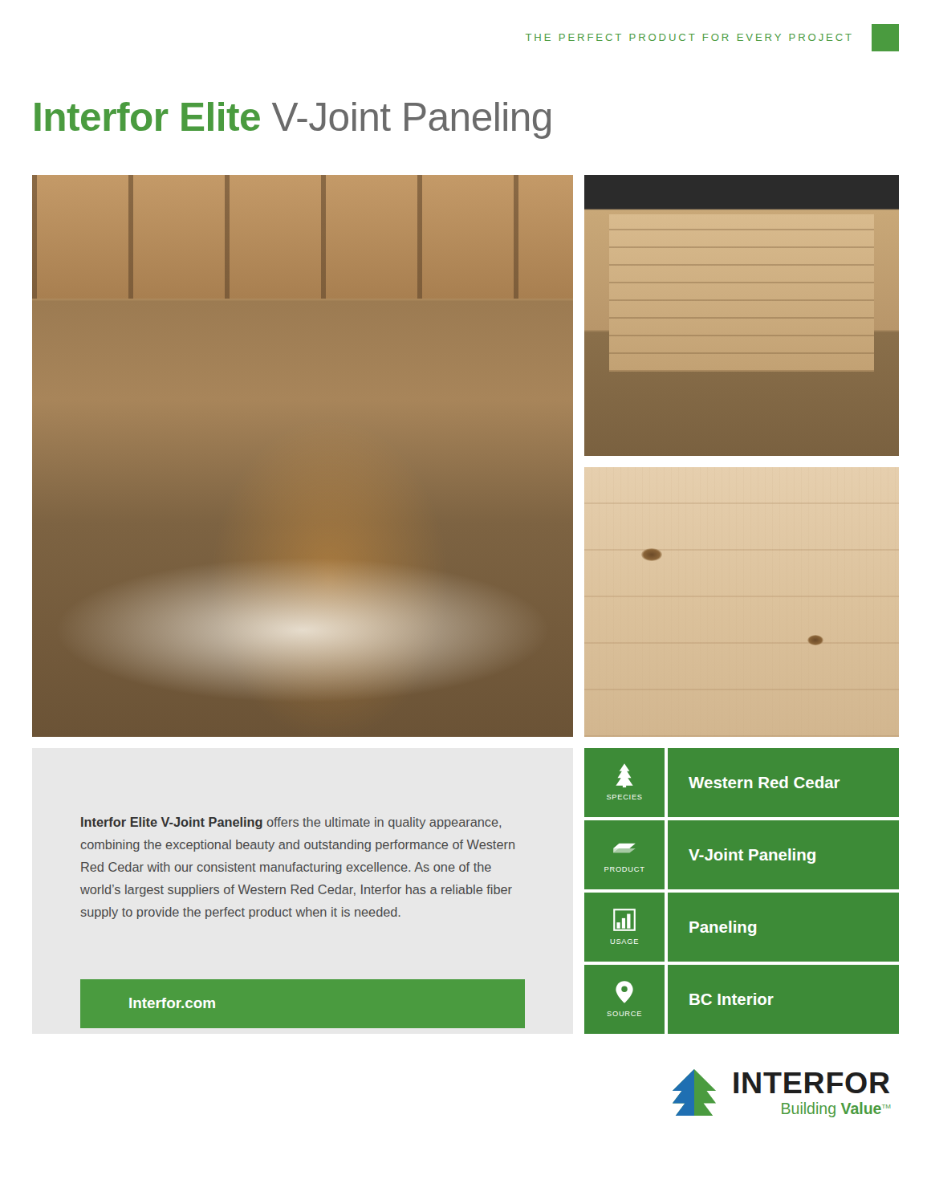The Perfect Product for Every Project
Interfor Elite V-Joint Paneling
Interfor Elite V-Joint Paneling offers the ultimate in quality appearance, combining the exceptional beauty and outstanding performance of Western Red Cedar with our consistent manufacturing excellence. As one of the world’s largest suppliers of Western Red Cedar, Interfor has a reliable fiber supply to provide the perfect product when it is needed.
Interfor.com
Species
Western Red Cedar
Product
V-Joint Paneling
Usage
Paneling
Source
BC Interior
INTERFOR Building ValueTM